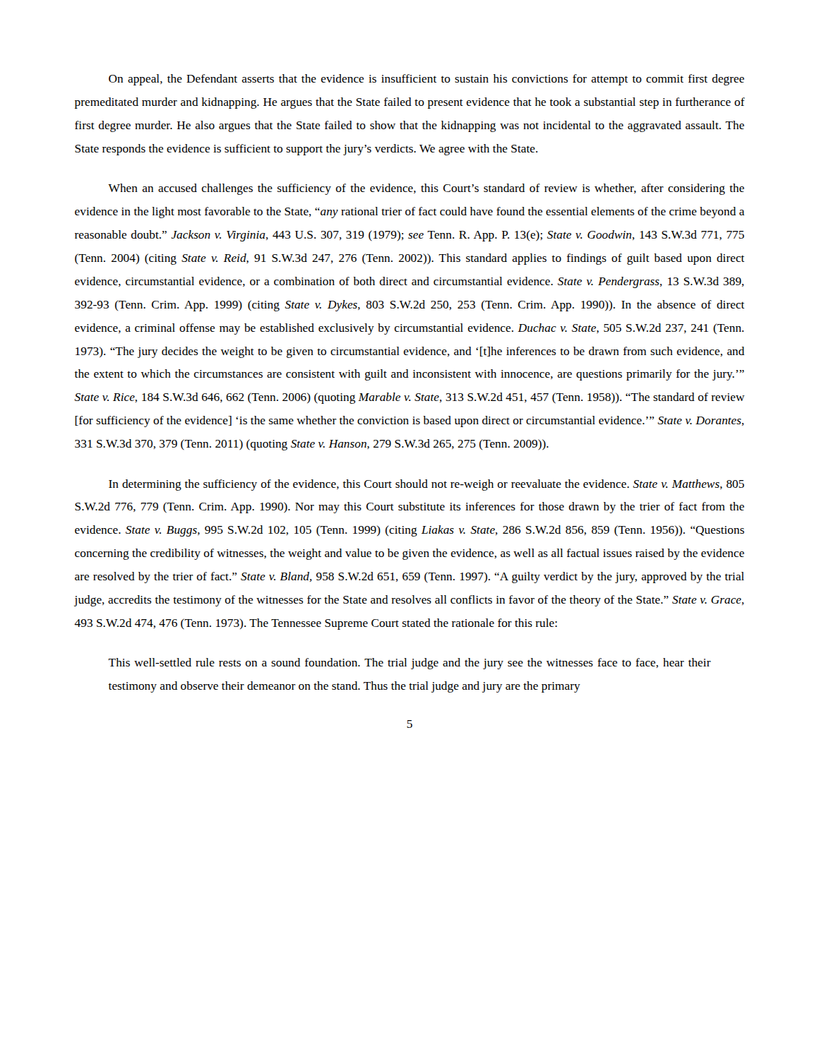On appeal, the Defendant asserts that the evidence is insufficient to sustain his convictions for attempt to commit first degree premeditated murder and kidnapping. He argues that the State failed to present evidence that he took a substantial step in furtherance of first degree murder. He also argues that the State failed to show that the kidnapping was not incidental to the aggravated assault. The State responds the evidence is sufficient to support the jury’s verdicts. We agree with the State.
When an accused challenges the sufficiency of the evidence, this Court’s standard of review is whether, after considering the evidence in the light most favorable to the State, “any rational trier of fact could have found the essential elements of the crime beyond a reasonable doubt.” Jackson v. Virginia, 443 U.S. 307, 319 (1979); see Tenn. R. App. P. 13(e); State v. Goodwin, 143 S.W.3d 771, 775 (Tenn. 2004) (citing State v. Reid, 91 S.W.3d 247, 276 (Tenn. 2002)). This standard applies to findings of guilt based upon direct evidence, circumstantial evidence, or a combination of both direct and circumstantial evidence. State v. Pendergrass, 13 S.W.3d 389, 392-93 (Tenn. Crim. App. 1999) (citing State v. Dykes, 803 S.W.2d 250, 253 (Tenn. Crim. App. 1990)). In the absence of direct evidence, a criminal offense may be established exclusively by circumstantial evidence. Duchac v. State, 505 S.W.2d 237, 241 (Tenn. 1973). “The jury decides the weight to be given to circumstantial evidence, and ‘[t]he inferences to be drawn from such evidence, and the extent to which the circumstances are consistent with guilt and inconsistent with innocence, are questions primarily for the jury.’” State v. Rice, 184 S.W.3d 646, 662 (Tenn. 2006) (quoting Marable v. State, 313 S.W.2d 451, 457 (Tenn. 1958)). “The standard of review [for sufficiency of the evidence] ‘is the same whether the conviction is based upon direct or circumstantial evidence.’” State v. Dorantes, 331 S.W.3d 370, 379 (Tenn. 2011) (quoting State v. Hanson, 279 S.W.3d 265, 275 (Tenn. 2009)).
In determining the sufficiency of the evidence, this Court should not re-weigh or reevaluate the evidence. State v. Matthews, 805 S.W.2d 776, 779 (Tenn. Crim. App. 1990). Nor may this Court substitute its inferences for those drawn by the trier of fact from the evidence. State v. Buggs, 995 S.W.2d 102, 105 (Tenn. 1999) (citing Liakas v. State, 286 S.W.2d 856, 859 (Tenn. 1956)). “Questions concerning the credibility of witnesses, the weight and value to be given the evidence, as well as all factual issues raised by the evidence are resolved by the trier of fact.” State v. Bland, 958 S.W.2d 651, 659 (Tenn. 1997). “A guilty verdict by the jury, approved by the trial judge, accredits the testimony of the witnesses for the State and resolves all conflicts in favor of the theory of the State.” State v. Grace, 493 S.W.2d 474, 476 (Tenn. 1973). The Tennessee Supreme Court stated the rationale for this rule:
This well-settled rule rests on a sound foundation. The trial judge and the jury see the witnesses face to face, hear their testimony and observe their demeanor on the stand. Thus the trial judge and jury are the primary
5